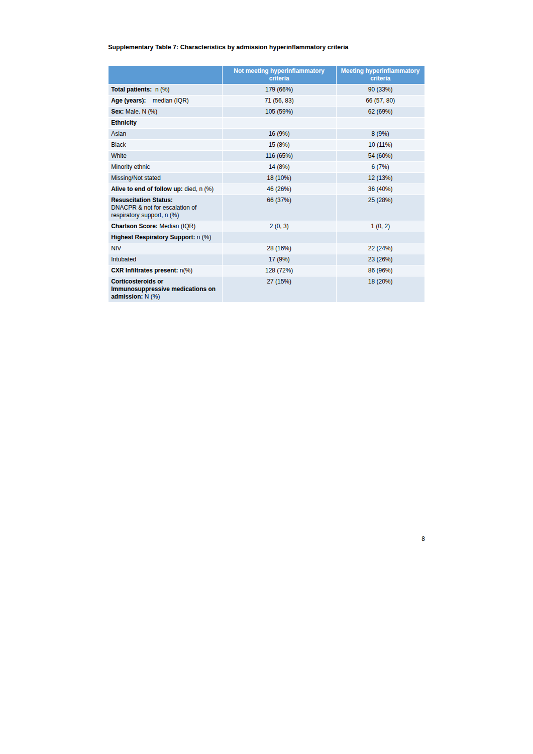Supplementary Table 7: Characteristics by admission hyperinflammatory criteria
| | Not meeting hyperinflammatory criteria | Meeting hyperinflammatory criteria |
| --- | --- | --- |
| Total patients: n (%) | 179 (66%) | 90 (33%) |
| Age (years): median (IQR) | 71 (56, 83) | 66 (57, 80) |
| Sex: Male. N (%) | 105 (59%) | 62 (69%) |
| Ethnicity | | |
| Asian | 16 (9%) | 8 (9%) |
| Black | 15 (8%) | 10 (11%) |
| White | 116 (65%) | 54 (60%) |
| Minority ethnic | 14 (8%) | 6 (7%) |
| Missing/Not stated | 18 (10%) | 12 (13%) |
| Alive to end of follow up: died, n (%) | 46 (26%) | 36 (40%) |
| Resuscitation Status: DNACPR & not for escalation of respiratory support, n (%) | 66 (37%) | 25 (28%) |
| Charlson Score: Median (IQR) | 2 (0, 3) | 1 (0, 2) |
| Highest Respiratory Support: n (%) | | |
| NIV | 28 (16%) | 22 (24%) |
| Intubated | 17 (9%) | 23 (26%) |
| CXR Infiltrates present: n(%) | 128 (72%) | 86 (96%) |
| Corticosteroids or Immunosuppressive medications on admission: N (%) | 27 (15%) | 18 (20%) |
8